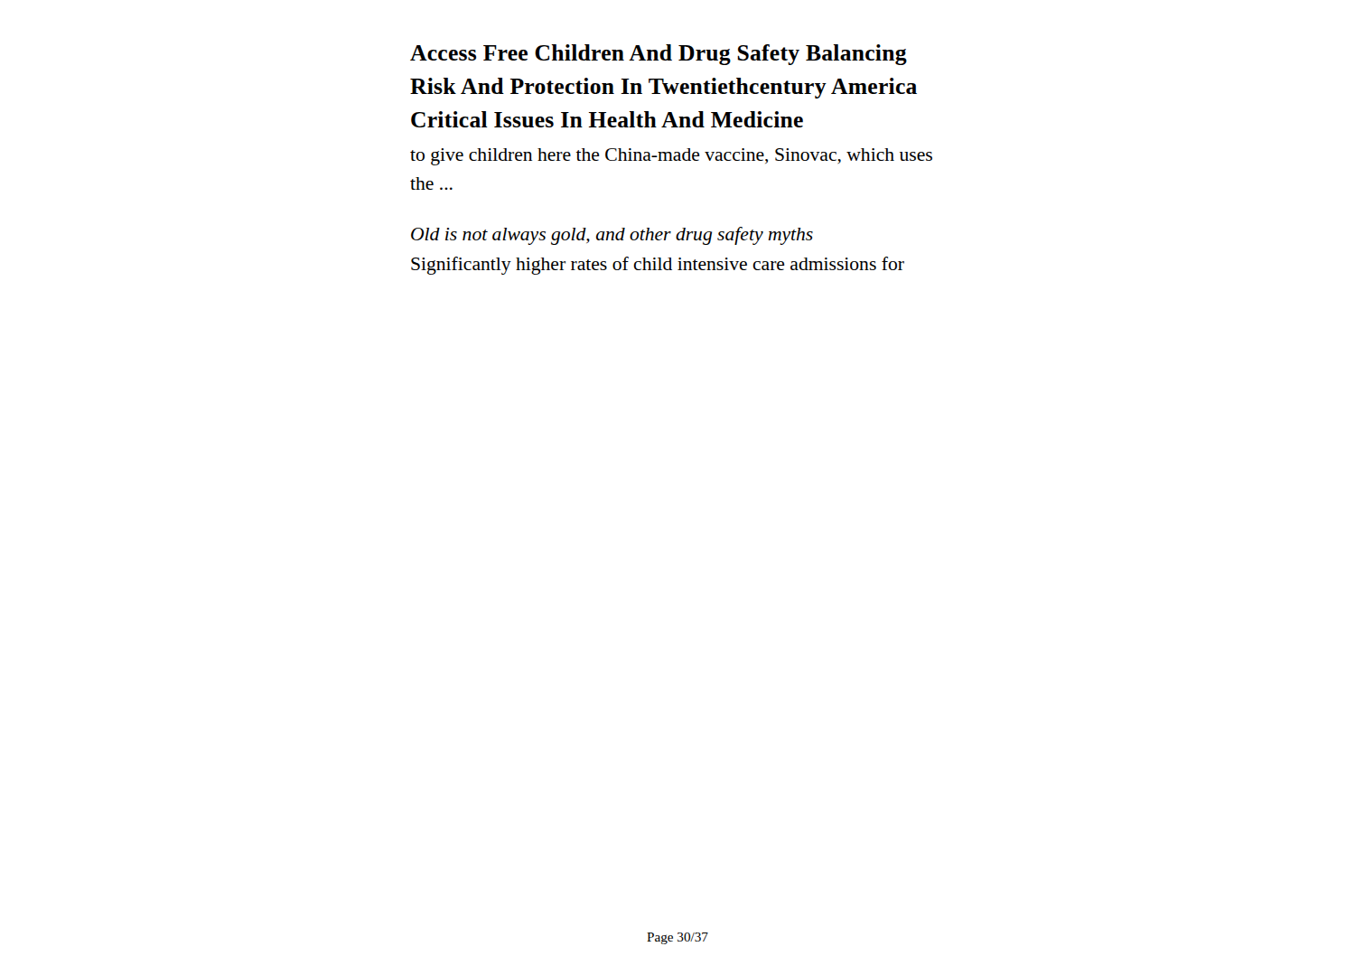Access Free Children And Drug Safety Balancing Risk And Protection In Twentiethcentury America Critical Issues In Health And Medicine
to give children here the China-made vaccine, Sinovac, which uses the ...
Old is not always gold, and other drug safety myths
Significantly higher rates of child intensive care admissions for
Page 30/37